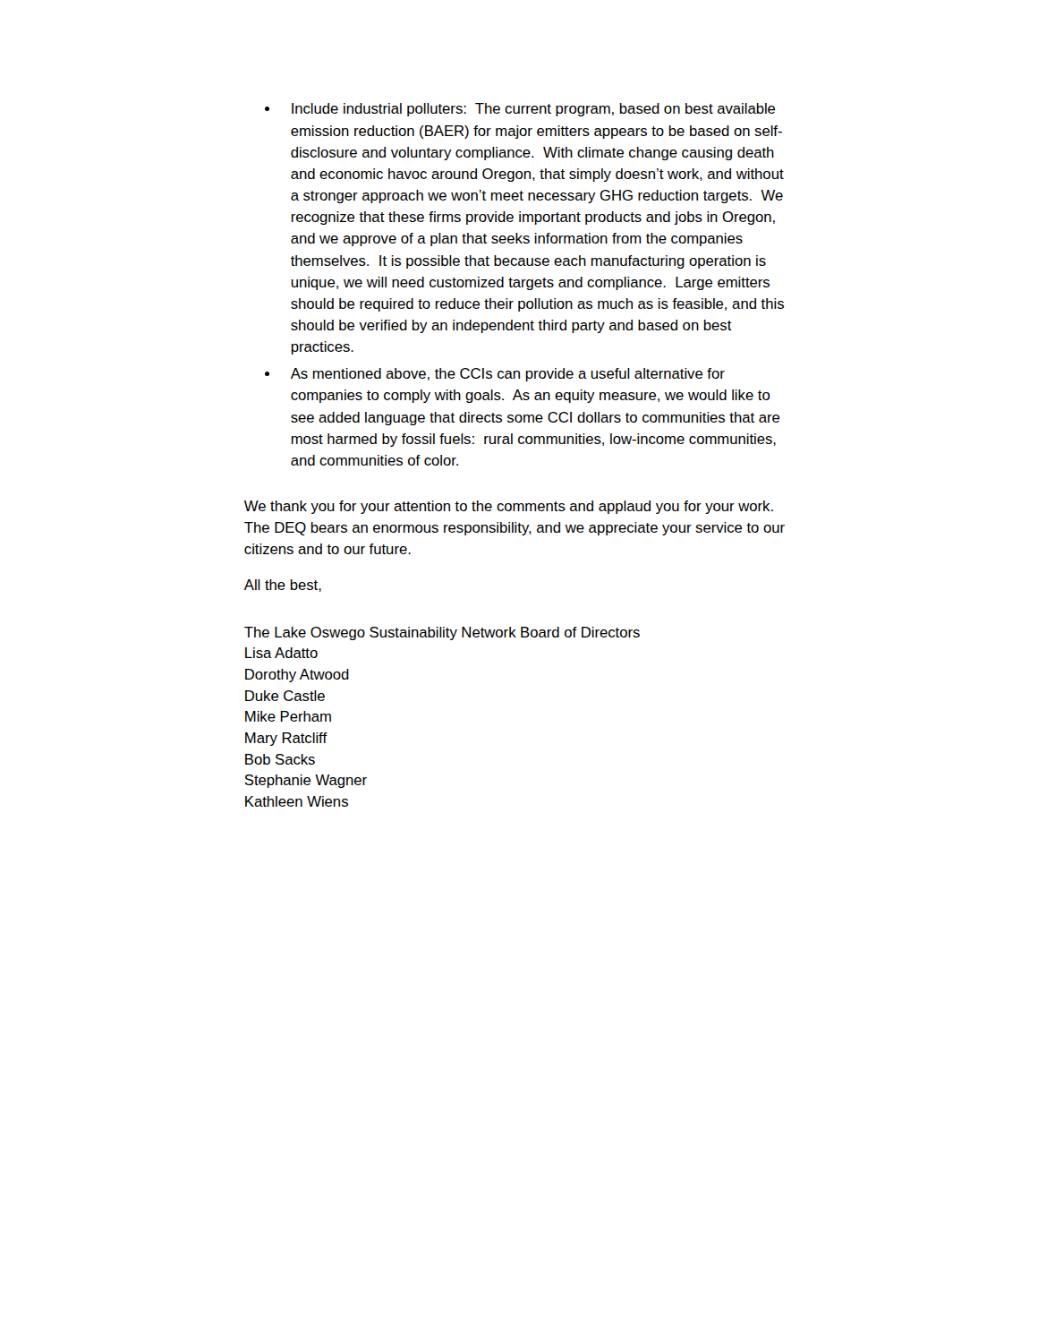Include industrial polluters: The current program, based on best available emission reduction (BAER) for major emitters appears to be based on self-disclosure and voluntary compliance. With climate change causing death and economic havoc around Oregon, that simply doesn’t work, and without a stronger approach we won’t meet necessary GHG reduction targets. We recognize that these firms provide important products and jobs in Oregon, and we approve of a plan that seeks information from the companies themselves. It is possible that because each manufacturing operation is unique, we will need customized targets and compliance. Large emitters should be required to reduce their pollution as much as is feasible, and this should be verified by an independent third party and based on best practices.
As mentioned above, the CCIs can provide a useful alternative for companies to comply with goals. As an equity measure, we would like to see added language that directs some CCI dollars to communities that are most harmed by fossil fuels: rural communities, low-income communities, and communities of color.
We thank you for your attention to the comments and applaud you for your work. The DEQ bears an enormous responsibility, and we appreciate your service to our citizens and to our future.
All the best,
The Lake Oswego Sustainability Network Board of Directors
Lisa Adatto
Dorothy Atwood
Duke Castle
Mike Perham
Mary Ratcliff
Bob Sacks
Stephanie Wagner
Kathleen Wiens